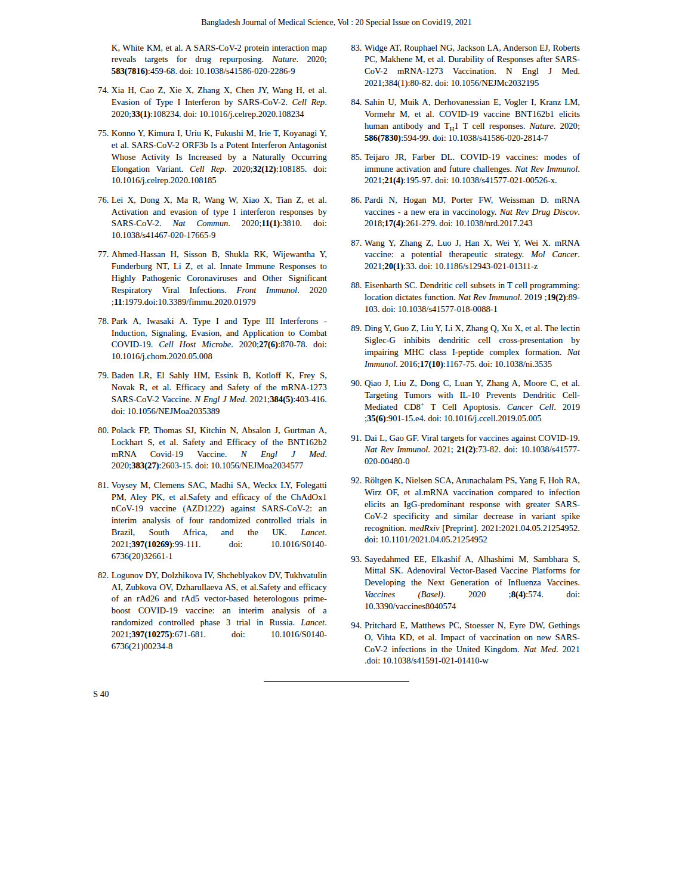Bangladesh Journal of Medical Science, Vol : 20 Special Issue on Covid19, 2021
73 K, White KM, et al. A SARS-CoV-2 protein interaction map reveals targets for drug repurposing. Nature. 2020; 583(7816):459-68. doi: 10.1038/s41586-020-2286-9
74 Xia H, Cao Z, Xie X, Zhang X, Chen JY, Wang H, et al. Evasion of Type I Interferon by SARS-CoV-2. Cell Rep. 2020;33(1):108234. doi: 10.1016/j.celrep.2020.108234
75 Konno Y, Kimura I, Uriu K, Fukushi M, Irie T, Koyanagi Y, et al. SARS-CoV-2 ORF3b Is a Potent Interferon Antagonist Whose Activity Is Increased by a Naturally Occurring Elongation Variant. Cell Rep. 2020;32(12):108185. doi: 10.1016/j.celrep.2020.108185
76 Lei X, Dong X, Ma R, Wang W, Xiao X, Tian Z, et al. Activation and evasion of type I interferon responses by SARS-CoV-2. Nat Commun. 2020;11(1):3810. doi: 10.1038/s41467-020-17665-9
77 Ahmed-Hassan H, Sisson B, Shukla RK, Wijewantha Y, Funderburg NT, Li Z, et al. Innate Immune Responses to Highly Pathogenic Coronaviruses and Other Significant Respiratory Viral Infections. Front Immunol. 2020 ;11:1979.doi:10.3389/fimmu.2020.01979
78 Park A, Iwasaki A. Type I and Type III Interferons - Induction, Signaling, Evasion, and Application to Combat COVID-19. Cell Host Microbe. 2020;27(6):870-78. doi: 10.1016/j.chom.2020.05.008
79 Baden LR, El Sahly HM, Essink B, Kotloff K, Frey S, Novak R, et al. Efficacy and Safety of the mRNA-1273 SARS-CoV-2 Vaccine. N Engl J Med. 2021;384(5):403-416. doi: 10.1056/NEJMoa2035389
80 Polack FP, Thomas SJ, Kitchin N, Absalon J, Gurtman A, Lockhart S, et al. Safety and Efficacy of the BNT162b2 mRNA Covid-19 Vaccine. N Engl J Med. 2020;383(27):2603-15. doi: 10.1056/NEJMoa2034577
81 Voysey M, Clemens SAC, Madhi SA, Weckx LY, Folegatti PM, Aley PK, et al.Safety and efficacy of the ChAdOx1 nCoV-19 vaccine (AZD1222) against SARS-CoV-2: an interim analysis of four randomized controlled trials in Brazil, South Africa, and the UK. Lancet. 2021;397(10269):99-111. doi: 10.1016/S0140-6736(20)32661-1
82 Logunov DY, Dolzhikova IV, Shcheblyakov DV, Tukhvatulin AI, Zubkova OV, Dzharullaeva AS, et al.Safety and efficacy of an rAd26 and rAd5 vector-based heterologous prime-boost COVID-19 vaccine: an interim analysis of a randomized controlled phase 3 trial in Russia. Lancet. 2021;397(10275):671-681. doi: 10.1016/S0140-6736(21)00234-8
83 Widge AT, Rouphael NG, Jackson LA, Anderson EJ, Roberts PC, Makhene M, et al. Durability of Responses after SARS-CoV-2 mRNA-1273 Vaccination. N Engl J Med. 2021;384(1):80-82. doi: 10.1056/NEJMc2032195
84 Sahin U, Muik A, Derhovanessian E, Vogler I, Kranz LM, Vormehr M, et al. COVID-19 vaccine BNT162b1 elicits human antibody and TH1 T cell responses. Nature. 2020; 586(7830):594-99. doi: 10.1038/s41586-020-2814-7
85 Teijaro JR, Farber DL. COVID-19 vaccines: modes of immune activation and future challenges. Nat Rev Immunol. 2021;21(4):195-97. doi: 10.1038/s41577-021-00526-x.
86 Pardi N, Hogan MJ, Porter FW, Weissman D. mRNA vaccines - a new era in vaccinology. Nat Rev Drug Discov. 2018;17(4):261-279. doi: 10.1038/nrd.2017.243
87 Wang Y, Zhang Z, Luo J, Han X, Wei Y, Wei X. mRNA vaccine: a potential therapeutic strategy. Mol Cancer. 2021;20(1):33. doi: 10.1186/s12943-021-01311-z
88 Eisenbarth SC. Dendritic cell subsets in T cell programming: location dictates function. Nat Rev Immunol. 2019 ;19(2):89-103. doi: 10.1038/s41577-018-0088-1
89 Ding Y, Guo Z, Liu Y, Li X, Zhang Q, Xu X, et al. The lectin Siglec-G inhibits dendritic cell cross-presentation by impairing MHC class I-peptide complex formation. Nat Immunol. 2016;17(10):1167-75. doi: 10.1038/ni.3535
90 Qiao J, Liu Z, Dong C, Luan Y, Zhang A, Moore C, et al. Targeting Tumors with IL-10 Prevents Dendritic Cell-Mediated CD8+ T Cell Apoptosis. Cancer Cell. 2019 ;35(6):901-15.e4. doi: 10.1016/j.ccell.2019.05.005
91 Dai L, Gao GF. Viral targets for vaccines against COVID-19. Nat Rev Immunol. 2021; 21(2):73-82. doi: 10.1038/s41577-020-00480-0
92 Röltgen K, Nielsen SCA, Arunachalam PS, Yang F, Hoh RA, Wirz OF, et al.mRNA vaccination compared to infection elicits an IgG-predominant response with greater SARS-CoV-2 specificity and similar decrease in variant spike recognition. medRxiv [Preprint]. 2021:2021.04.05.21254952. doi: 10.1101/2021.04.05.21254952
93 Sayedahmed EE, Elkashif A, Alhashimi M, Sambhara S, Mittal SK. Adenoviral Vector-Based Vaccine Platforms for Developing the Next Generation of Influenza Vaccines. Vaccines (Basel). 2020 ;8(4):574. doi: 10.3390/vaccines8040574
94 Pritchard E, Matthews PC, Stoesser N, Eyre DW, Gethings O, Vihta KD, et al. Impact of vaccination on new SARS-CoV-2 infections in the United Kingdom. Nat Med. 2021 .doi: 10.1038/s41591-021-01410-w
S 40